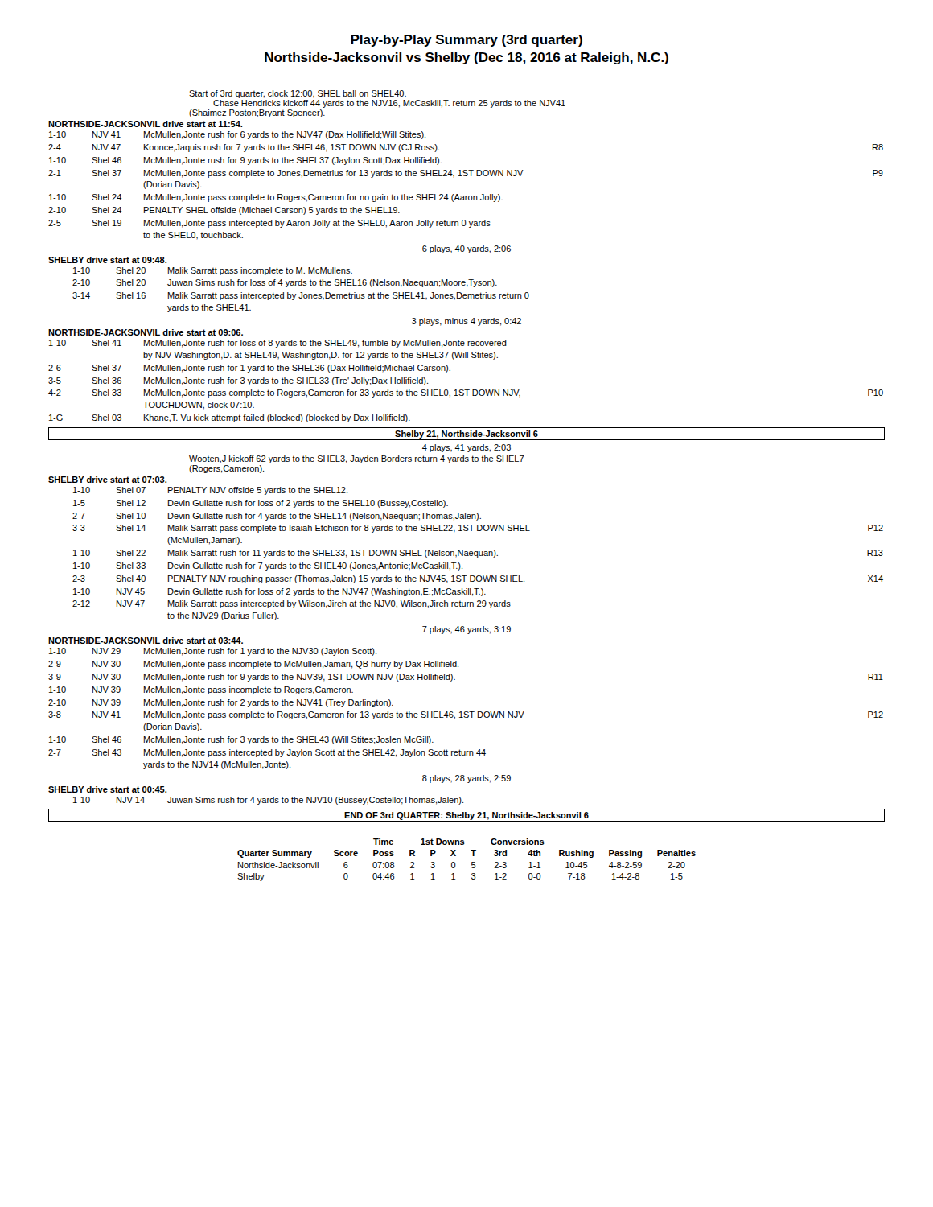Play-by-Play Summary (3rd quarter)
Northside-Jacksonvil vs Shelby (Dec 18, 2016 at Raleigh, N.C.)
Start of 3rd quarter, clock 12:00, SHEL ball on SHEL40.
Chase Hendricks kickoff 44 yards to the NJV16, McCaskill,T. return 25 yards to the NJV41
(Shaimez Poston;Bryant Spencer).
NORTHSIDE-JACKSONVIL drive start at 11:54.
| 1-10 | NJV 41 | McMullen,Jonte rush for 6 yards to the NJV47 (Dax Hollifield;Will Stites). | |
| 2-4 | NJV 47 | Koonce,Jaquis rush for 7 yards to the SHEL46, 1ST DOWN NJV (CJ Ross). | R8 |
| 1-10 | Shel 46 | McMullen,Jonte rush for 9 yards to the SHEL37 (Jaylon Scott;Dax Hollifield). | |
| 2-1 | Shel 37 | McMullen,Jonte pass complete to Jones,Demetrius for 13 yards to the SHEL24, 1ST DOWN NJV (Dorian Davis). | P9 |
| 1-10 | Shel 24 | McMullen,Jonte pass complete to Rogers,Cameron for no gain to the SHEL24 (Aaron Jolly). | |
| 2-10 | Shel 24 | PENALTY SHEL offside (Michael Carson) 5 yards to the SHEL19. | |
| 2-5 | Shel 19 | McMullen,Jonte pass intercepted by Aaron Jolly at the SHEL0, Aaron Jolly return 0 yards to the SHEL0, touchback. | |
6 plays, 40 yards, 2:06
SHELBY drive start at 09:48.
| 1-10 | Shel 20 | Malik Sarratt pass incomplete to M. McMullens. | |
| 2-10 | Shel 20 | Juwan Sims rush for loss of 4 yards to the SHEL16 (Nelson,Naequan;Moore,Tyson). | |
| 3-14 | Shel 16 | Malik Sarratt pass intercepted by Jones,Demetrius at the SHEL41, Jones,Demetrius return 0 yards to the SHEL41. | |
3 plays, minus 4 yards, 0:42
NORTHSIDE-JACKSONVIL drive start at 09:06.
| 1-10 | Shel 41 | McMullen,Jonte rush for loss of 8 yards to the SHEL49, fumble by McMullen,Jonte recovered by NJV Washington,D. at SHEL49, Washington,D. for 12 yards to the SHEL37 (Will Stites). | |
| 2-6 | Shel 37 | McMullen,Jonte rush for 1 yard to the SHEL36 (Dax Hollifield;Michael Carson). | |
| 3-5 | Shel 36 | McMullen,Jonte rush for 3 yards to the SHEL33 (Tre' Jolly;Dax Hollifield). | |
| 4-2 | Shel 33 | McMullen,Jonte pass complete to Rogers,Cameron for 33 yards to the SHEL0, 1ST DOWN NJV, TOUCHDOWN, clock 07:10. | P10 |
| 1-G | Shel 03 | Khane,T. Vu kick attempt failed (blocked) (blocked by Dax Hollifield). | |
Shelby 21, Northside-Jacksonvil 6
4 plays, 41 yards, 2:03
Wooten,J kickoff 62 yards to the SHEL3, Jayden Borders return 4 yards to the SHEL7
(Rogers,Cameron).
SHELBY drive start at 07:03.
| 1-10 | Shel 07 | PENALTY NJV offside 5 yards to the SHEL12. | |
| 1-5 | Shel 12 | Devin Gullatte rush for loss of 2 yards to the SHEL10 (Bussey,Costello). | |
| 2-7 | Shel 10 | Devin Gullatte rush for 4 yards to the SHEL14 (Nelson,Naequan;Thomas,Jalen). | |
| 3-3 | Shel 14 | Malik Sarratt pass complete to Isaiah Etchison for 8 yards to the SHEL22, 1ST DOWN SHEL (McMullen,Jamari). | P12 |
| 1-10 | Shel 22 | Malik Sarratt rush for 11 yards to the SHEL33, 1ST DOWN SHEL (Nelson,Naequan). | R13 |
| 1-10 | Shel 33 | Devin Gullatte rush for 7 yards to the SHEL40 (Jones,Antonie;McCaskill,T.). | |
| 2-3 | Shel 40 | PENALTY NJV roughing passer (Thomas,Jalen) 15 yards to the NJV45, 1ST DOWN SHEL. | X14 |
| 1-10 | NJV 45 | Devin Gullatte rush for loss of 2 yards to the NJV47 (Washington,E.;McCaskill,T.). | |
| 2-12 | NJV 47 | Malik Sarratt pass intercepted by Wilson,Jireh at the NJV0, Wilson,Jireh return 29 yards to the NJV29 (Darius Fuller). | |
7 plays, 46 yards, 3:19
NORTHSIDE-JACKSONVIL drive start at 03:44.
| 1-10 | NJV 29 | McMullen,Jonte rush for 1 yard to the NJV30 (Jaylon Scott). | |
| 2-9 | NJV 30 | McMullen,Jonte pass incomplete to McMullen,Jamari, QB hurry by Dax Hollifield. | |
| 3-9 | NJV 30 | McMullen,Jonte rush for 9 yards to the NJV39, 1ST DOWN NJV (Dax Hollifield). | R11 |
| 1-10 | NJV 39 | McMullen,Jonte pass incomplete to Rogers,Cameron. | |
| 2-10 | NJV 39 | McMullen,Jonte rush for 2 yards to the NJV41 (Trey Darlington). | |
| 3-8 | NJV 41 | McMullen,Jonte pass complete to Rogers,Cameron for 13 yards to the SHEL46, 1ST DOWN NJV (Dorian Davis). | P12 |
| 1-10 | Shel 46 | McMullen,Jonte rush for 3 yards to the SHEL43 (Will Stites;Joslen McGill). | |
| 2-7 | Shel 43 | McMullen,Jonte pass intercepted by Jaylon Scott at the SHEL42, Jaylon Scott return 44 yards to the NJV14 (McMullen,Jonte). | |
8 plays, 28 yards, 2:59
SHELBY drive start at 00:45.
| 1-10 | NJV 14 | Juwan Sims rush for 4 yards to the NJV10 (Bussey,Costello;Thomas,Jalen). | |
END OF 3rd QUARTER: Shelby 21, Northside-Jacksonvil 6
| | | Time | 1st Downs | Conversions | | | |
| --- | --- | --- | --- | --- | --- | --- | --- |
| Quarter Summary | Score | Poss | R | P | X | T | 3rd | 4th | Rushing | Passing | Penalties |
| Northside-Jacksonvil | 6 | 07:08 | 2 | 3 | 0 | 5 | 2-3 | 1-1 | 10-45 | 4-8-2-59 | 2-20 |
| Shelby | 0 | 04:46 | 1 | 1 | 1 | 3 | 1-2 | 0-0 | 7-18 | 1-4-2-8 | 1-5 |